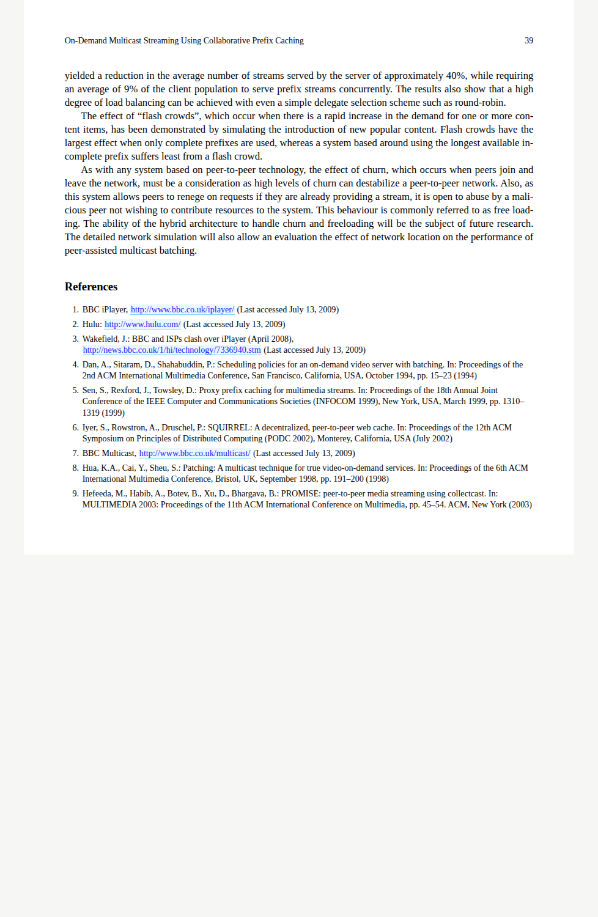On-Demand Multicast Streaming Using Collaborative Prefix Caching 39
yielded a reduction in the average number of streams served by the server of approximately 40%, while requiring an average of 9% of the client population to serve prefix streams concurrently. The results also show that a high degree of load balancing can be achieved with even a simple delegate selection scheme such as round-robin.
The effect of “flash crowds”, which occur when there is a rapid increase in the demand for one or more content items, has been demonstrated by simulating the introduction of new popular content. Flash crowds have the largest effect when only complete prefixes are used, whereas a system based around using the longest available incomplete prefix suffers least from a flash crowd.
As with any system based on peer-to-peer technology, the effect of churn, which occurs when peers join and leave the network, must be a consideration as high levels of churn can destabilize a peer-to-peer network. Also, as this system allows peers to renege on requests if they are already providing a stream, it is open to abuse by a malicious peer not wishing to contribute resources to the system. This behaviour is commonly referred to as free loading. The ability of the hybrid architecture to handle churn and freeloading will be the subject of future research. The detailed network simulation will also allow an evaluation the effect of network location on the performance of peer-assisted multicast batching.
References
BBC iPlayer, http://www.bbc.co.uk/iplayer/ (Last accessed July 13, 2009)
Hulu: http://www.hulu.com/ (Last accessed July 13, 2009)
Wakefield, J.: BBC and ISPs clash over iPlayer (April 2008),
http://news.bbc.co.uk/1/hi/technology/7336940.stm (Last accessed July 13, 2009)
Dan, A., Sitaram, D., Shahabuddin, P.: Scheduling policies for an on-demand video server with batching. In: Proceedings of the 2nd ACM International Multimedia Conference, San Francisco, California, USA, October 1994, pp. 15–23 (1994)
Sen, S., Rexford, J., Towsley, D.: Proxy prefix caching for multimedia streams. In: Proceedings of the 18th Annual Joint Conference of the IEEE Computer and Communications Societies (INFOCOM 1999), New York, USA, March 1999, pp. 1310–1319 (1999)
Iyer, S., Rowstron, A., Druschel, P.: SQUIRREL: A decentralized, peer-to-peer web cache. In: Proceedings of the 12th ACM Symposium on Principles of Distributed Computing (PODC 2002), Monterey, California, USA (July 2002)
BBC Multicast, http://www.bbc.co.uk/multicast/ (Last accessed July 13, 2009)
Hua, K.A., Cai, Y., Sheu, S.: Patching: A multicast technique for true video-on-demand services. In: Proceedings of the 6th ACM International Multimedia Conference, Bristol, UK, September 1998, pp. 191–200 (1998)
Hefeeda, M., Habib, A., Botev, B., Xu, D., Bhargava, B.: PROMISE: peer-to-peer media streaming using collectcast. In: MULTIMEDIA 2003: Proceedings of the 11th ACM International Conference on Multimedia, pp. 45–54. ACM, New York (2003)